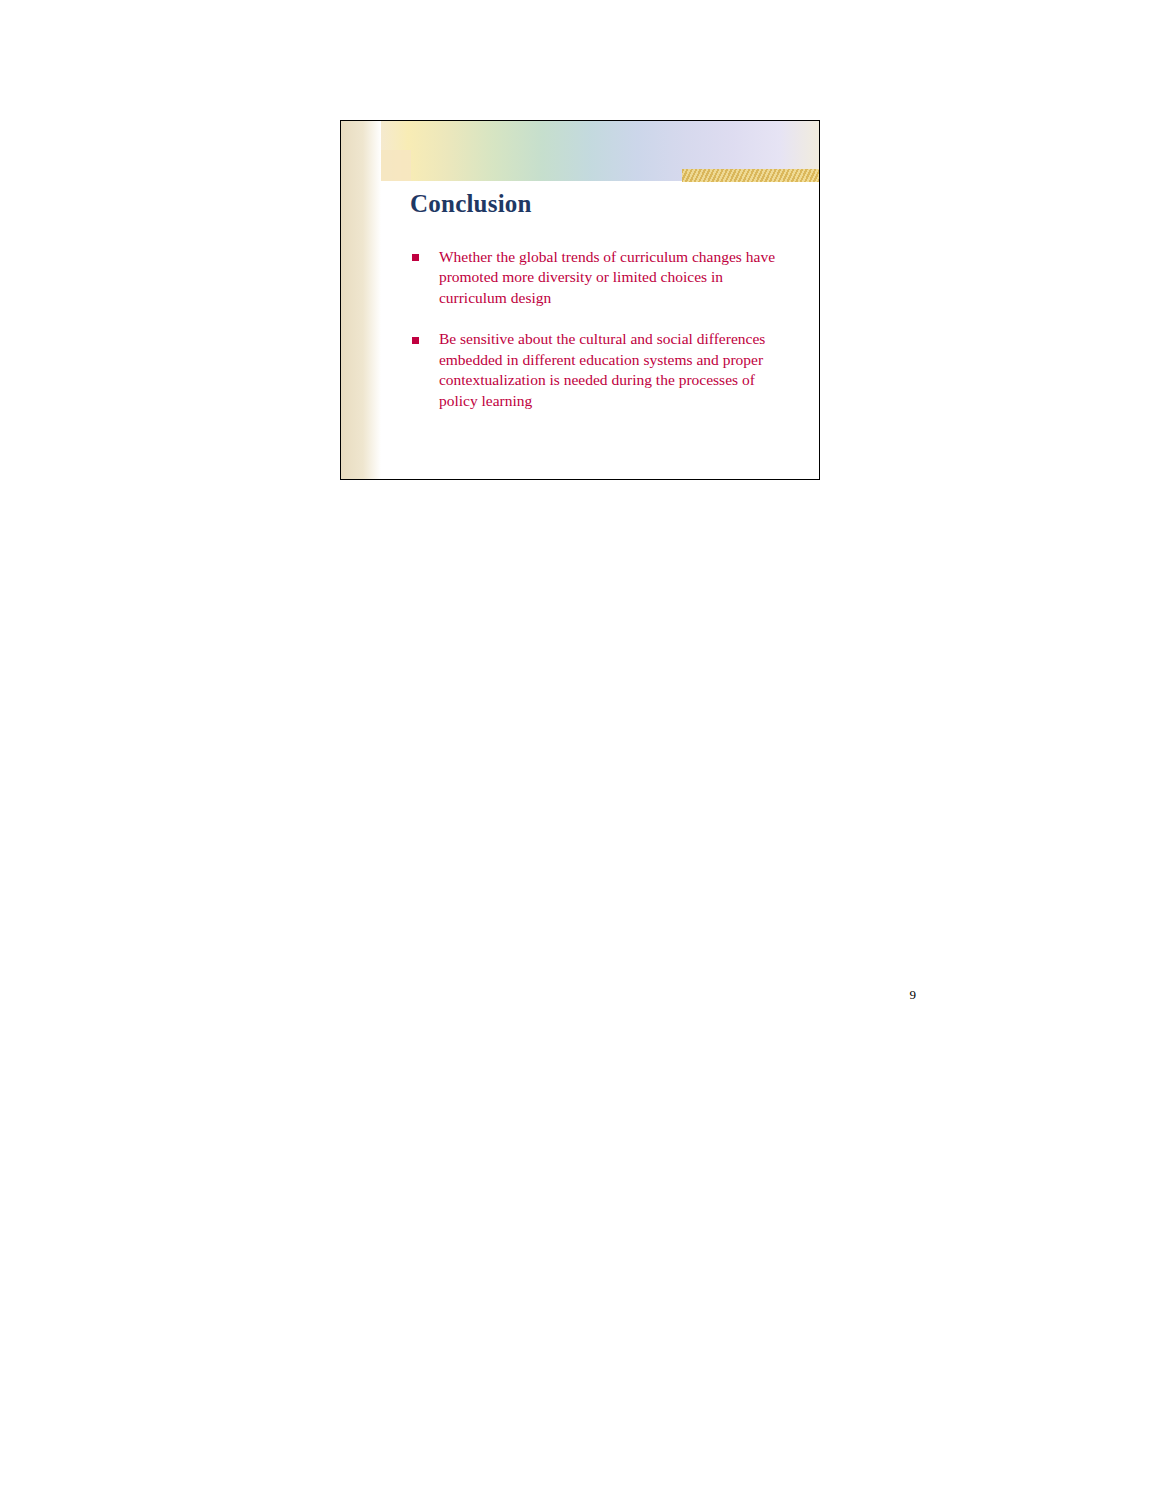Conclusion
Whether the global trends of curriculum changes have promoted more diversity or limited choices in curriculum design
Be sensitive about the cultural and social differences embedded in different education systems and proper contextualization is needed during the processes of policy learning
9